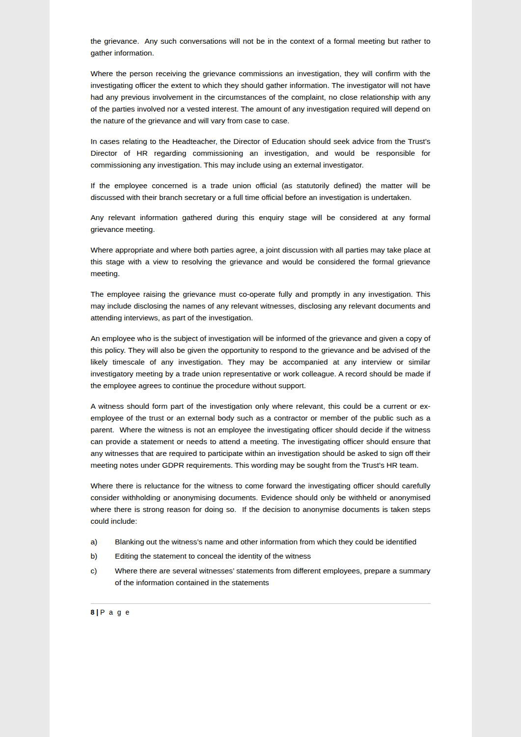the grievance. Any such conversations will not be in the context of a formal meeting but rather to gather information.
Where the person receiving the grievance commissions an investigation, they will confirm with the investigating officer the extent to which they should gather information. The investigator will not have had any previous involvement in the circumstances of the complaint, no close relationship with any of the parties involved nor a vested interest. The amount of any investigation required will depend on the nature of the grievance and will vary from case to case.
In cases relating to the Headteacher, the Director of Education should seek advice from the Trust’s Director of HR regarding commissioning an investigation, and would be responsible for commissioning any investigation. This may include using an external investigator.
If the employee concerned is a trade union official (as statutorily defined) the matter will be discussed with their branch secretary or a full time official before an investigation is undertaken.
Any relevant information gathered during this enquiry stage will be considered at any formal grievance meeting.
Where appropriate and where both parties agree, a joint discussion with all parties may take place at this stage with a view to resolving the grievance and would be considered the formal grievance meeting.
The employee raising the grievance must co-operate fully and promptly in any investigation. This may include disclosing the names of any relevant witnesses, disclosing any relevant documents and attending interviews, as part of the investigation.
An employee who is the subject of investigation will be informed of the grievance and given a copy of this policy. They will also be given the opportunity to respond to the grievance and be advised of the likely timescale of any investigation. They may be accompanied at any interview or similar investigatory meeting by a trade union representative or work colleague. A record should be made if the employee agrees to continue the procedure without support.
A witness should form part of the investigation only where relevant, this could be a current or ex-employee of the trust or an external body such as a contractor or member of the public such as a parent. Where the witness is not an employee the investigating officer should decide if the witness can provide a statement or needs to attend a meeting. The investigating officer should ensure that any witnesses that are required to participate within an investigation should be asked to sign off their meeting notes under GDPR requirements. This wording may be sought from the Trust’s HR team.
Where there is reluctance for the witness to come forward the investigating officer should carefully consider withholding or anonymising documents. Evidence should only be withheld or anonymised where there is strong reason for doing so. If the decision to anonymise documents is taken steps could include:
a) Blanking out the witness’s name and other information from which they could be identified
b) Editing the statement to conceal the identity of the witness
c) Where there are several witnesses’ statements from different employees, prepare a summary of the information contained in the statements
8 | P a g e